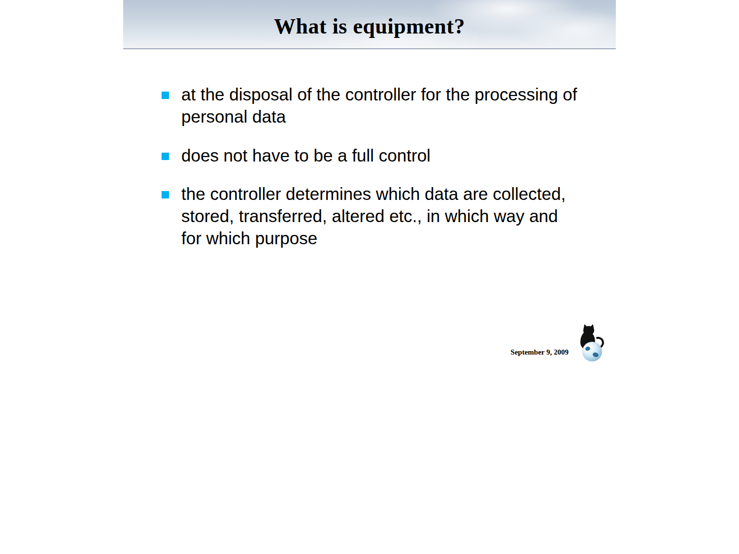What is equipment?
at the disposal of the controller for the processing of personal data
does not have to be a full control
the controller determines which data are collected, stored, transferred, altered etc., in which way and for which purpose
September 9, 2009